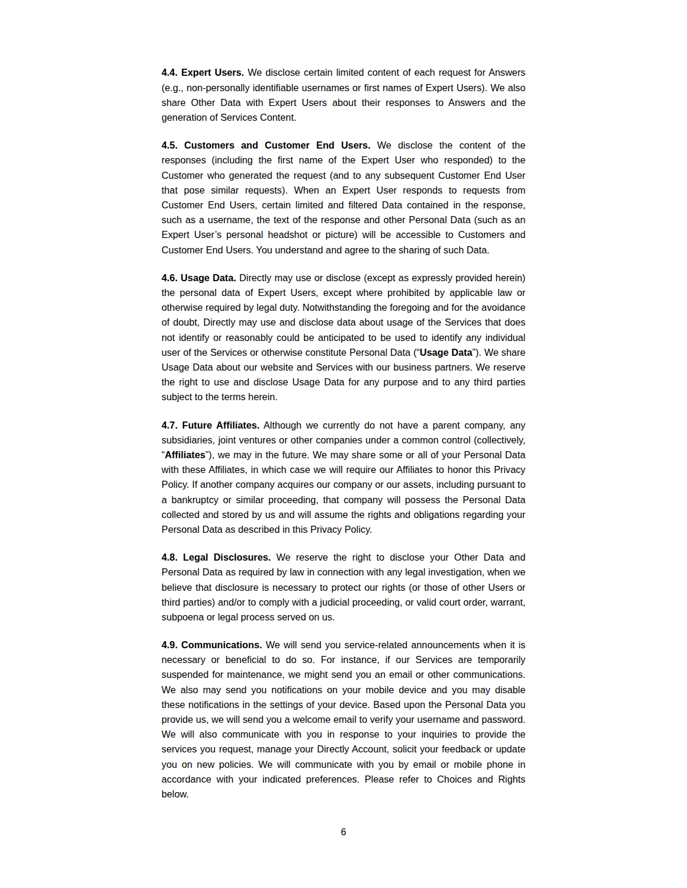4.4. Expert Users. We disclose certain limited content of each request for Answers (e.g., non-personally identifiable usernames or first names of Expert Users). We also share Other Data with Expert Users about their responses to Answers and the generation of Services Content.
4.5. Customers and Customer End Users. We disclose the content of the responses (including the first name of the Expert User who responded) to the Customer who generated the request (and to any subsequent Customer End User that pose similar requests). When an Expert User responds to requests from Customer End Users, certain limited and filtered Data contained in the response, such as a username, the text of the response and other Personal Data (such as an Expert User’s personal headshot or picture) will be accessible to Customers and Customer End Users. You understand and agree to the sharing of such Data.
4.6. Usage Data. Directly may use or disclose (except as expressly provided herein) the personal data of Expert Users, except where prohibited by applicable law or otherwise required by legal duty. Notwithstanding the foregoing and for the avoidance of doubt, Directly may use and disclose data about usage of the Services that does not identify or reasonably could be anticipated to be used to identify any individual user of the Services or otherwise constitute Personal Data (“Usage Data”). We share Usage Data about our website and Services with our business partners. We reserve the right to use and disclose Usage Data for any purpose and to any third parties subject to the terms herein.
4.7. Future Affiliates. Although we currently do not have a parent company, any subsidiaries, joint ventures or other companies under a common control (collectively, “Affiliates”), we may in the future. We may share some or all of your Personal Data with these Affiliates, in which case we will require our Affiliates to honor this Privacy Policy. If another company acquires our company or our assets, including pursuant to a bankruptcy or similar proceeding, that company will possess the Personal Data collected and stored by us and will assume the rights and obligations regarding your Personal Data as described in this Privacy Policy.
4.8. Legal Disclosures. We reserve the right to disclose your Other Data and Personal Data as required by law in connection with any legal investigation, when we believe that disclosure is necessary to protect our rights (or those of other Users or third parties) and/or to comply with a judicial proceeding, or valid court order, warrant, subpoena or legal process served on us.
4.9. Communications. We will send you service-related announcements when it is necessary or beneficial to do so. For instance, if our Services are temporarily suspended for maintenance, we might send you an email or other communications. We also may send you notifications on your mobile device and you may disable these notifications in the settings of your device. Based upon the Personal Data you provide us, we will send you a welcome email to verify your username and password. We will also communicate with you in response to your inquiries to provide the services you request, manage your Directly Account, solicit your feedback or update you on new policies. We will communicate with you by email or mobile phone in accordance with your indicated preferences. Please refer to Choices and Rights below.
6